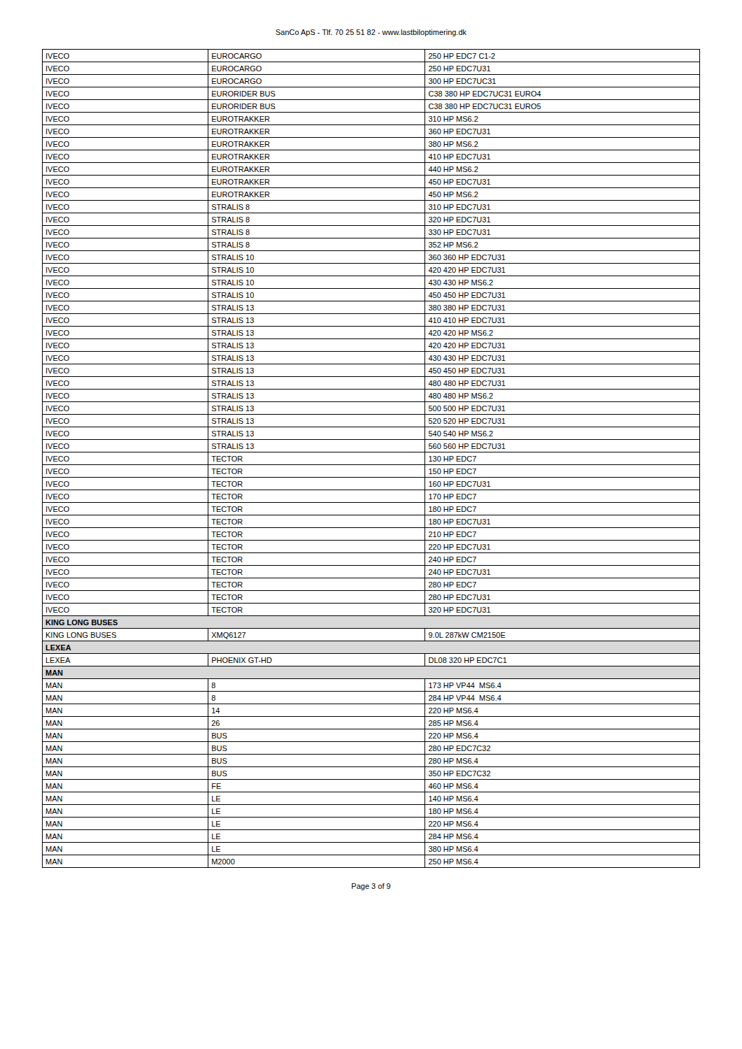SanCo ApS - Tlf. 70 25 51 82 - www.lastbiloptimering.dk
| IVECO | EUROCARGO | 250 HP EDC7 C1-2 |
| IVECO | EUROCARGO | 250 HP EDC7U31 |
| IVECO | EUROCARGO | 300 HP EDC7UC31 |
| IVECO | EURORIDER BUS | C38 380 HP EDC7UC31 EURO4 |
| IVECO | EURORIDER BUS | C38 380 HP EDC7UC31 EURO5 |
| IVECO | EUROTRAKKER | 310 HP MS6.2 |
| IVECO | EUROTRAKKER | 360 HP EDC7U31 |
| IVECO | EUROTRAKKER | 380 HP MS6.2 |
| IVECO | EUROTRAKKER | 410 HP EDC7U31 |
| IVECO | EUROTRAKKER | 440 HP MS6.2 |
| IVECO | EUROTRAKKER | 450 HP EDC7U31 |
| IVECO | EUROTRAKKER | 450 HP MS6.2 |
| IVECO | STRALIS 8 | 310 HP EDC7U31 |
| IVECO | STRALIS 8 | 320 HP EDC7U31 |
| IVECO | STRALIS 8 | 330 HP EDC7U31 |
| IVECO | STRALIS 8 | 352 HP MS6.2 |
| IVECO | STRALIS 10 | 360 360 HP EDC7U31 |
| IVECO | STRALIS 10 | 420 420 HP EDC7U31 |
| IVECO | STRALIS 10 | 430 430 HP MS6.2 |
| IVECO | STRALIS 10 | 450 450 HP EDC7U31 |
| IVECO | STRALIS 13 | 380 380 HP EDC7U31 |
| IVECO | STRALIS 13 | 410 410 HP EDC7U31 |
| IVECO | STRALIS 13 | 420 420 HP MS6.2 |
| IVECO | STRALIS 13 | 420 420 HP EDC7U31 |
| IVECO | STRALIS 13 | 430 430 HP EDC7U31 |
| IVECO | STRALIS 13 | 450 450 HP EDC7U31 |
| IVECO | STRALIS 13 | 480 480 HP EDC7U31 |
| IVECO | STRALIS 13 | 480 480 HP MS6.2 |
| IVECO | STRALIS 13 | 500 500 HP EDC7U31 |
| IVECO | STRALIS 13 | 520 520 HP EDC7U31 |
| IVECO | STRALIS 13 | 540 540 HP MS6.2 |
| IVECO | STRALIS 13 | 560 560 HP EDC7U31 |
| IVECO | TECTOR | 130 HP EDC7 |
| IVECO | TECTOR | 150 HP EDC7 |
| IVECO | TECTOR | 160 HP EDC7U31 |
| IVECO | TECTOR | 170 HP EDC7 |
| IVECO | TECTOR | 180 HP EDC7 |
| IVECO | TECTOR | 180 HP EDC7U31 |
| IVECO | TECTOR | 210 HP EDC7 |
| IVECO | TECTOR | 220 HP EDC7U31 |
| IVECO | TECTOR | 240 HP EDC7 |
| IVECO | TECTOR | 240 HP EDC7U31 |
| IVECO | TECTOR | 280 HP EDC7 |
| IVECO | TECTOR | 280 HP EDC7U31 |
| IVECO | TECTOR | 320 HP EDC7U31 |
| KING LONG BUSES |
| KING LONG BUSES | XMQ6127 | 9.0L 287kW CM2150E |
| LEXEA |
| LEXEA | PHOENIX GT-HD | DL08 320 HP EDC7C1 |
| MAN |
| MAN | 8 | 173 HP VP44 MS6.4 |
| MAN | 8 | 284 HP VP44 MS6.4 |
| MAN | 14 | 220 HP MS6.4 |
| MAN | 26 | 285 HP MS6.4 |
| MAN | BUS | 220 HP MS6.4 |
| MAN | BUS | 280 HP EDC7C32 |
| MAN | BUS | 280 HP MS6.4 |
| MAN | BUS | 350 HP EDC7C32 |
| MAN | FE | 460 HP MS6.4 |
| MAN | LE | 140 HP MS6.4 |
| MAN | LE | 180 HP MS6.4 |
| MAN | LE | 220 HP MS6.4 |
| MAN | LE | 284 HP MS6.4 |
| MAN | LE | 380 HP MS6.4 |
| MAN | M2000 | 250 HP MS6.4 |
Page 3 of 9